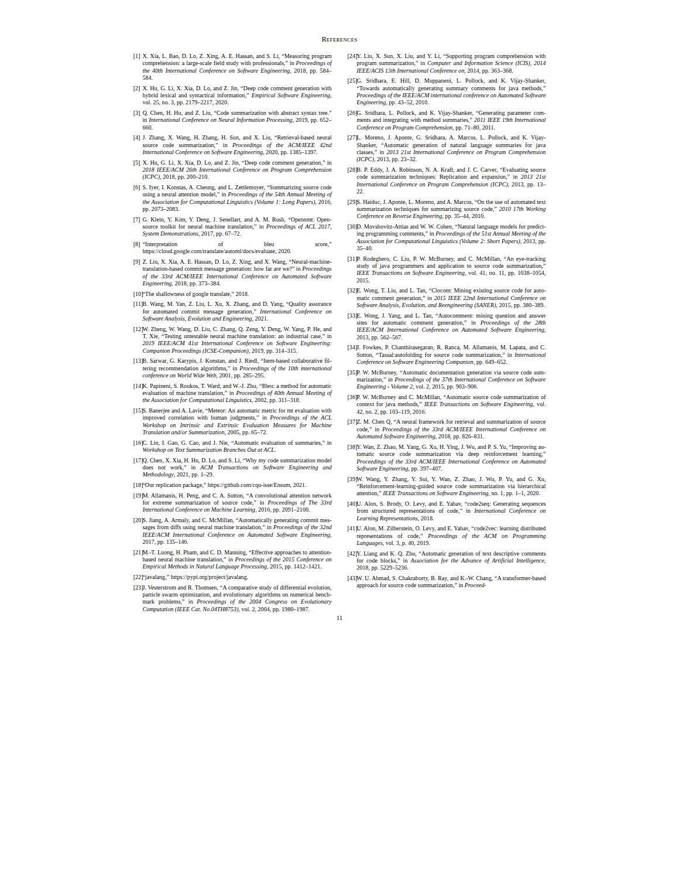References
X. Xia, L. Bao, D. Lo, Z. Xing, A. E. Hassan, and S. Li, “Measuring program comprehension: a large-scale field study with professionals,” in Proceedings of the 40th International Conference on Software Engineering, 2018, pp. 584–584.
X. Hu, G. Li, X. Xia, D. Lo, and Z. Jin, “Deep code comment generation with hybrid lexical and syntactical information,” Empirical Software Engineering, vol. 25, no. 3, pp. 2179–2217, 2020.
Q. Chen, H. Hu, and Z. Liu, “Code summarization with abstract syntax tree.” in International Conference on Neural Information Processing, 2019, pp. 652–660.
J. Zhang, X. Wang, H. Zhang, H. Sun, and X. Liu, “Retrieval-based neural source code summarization,” in Proceedings of the ACM/IEEE 42nd International Conference on Software Engineering, 2020, pp. 1385–1397.
X. Hu, G. Li, X. Xia, D. Lo, and Z. Jin, “Deep code comment generation,” in 2018 IEEE/ACM 26th International Conference on Program Comprehension (ICPC), 2018, pp. 200–210.
S. Iyer, I. Konstas, A. Cheung, and L. Zettlemoyer, “Summarizing source code using a neural attention model,” in Proceedings of the 54th Annual Meeting of the Association for Computational Linguistics (Volume 1: Long Papers), 2016, pp. 2073–2083.
G. Klein, Y. Kim, Y. Deng, J. Senellart, and A. M. Rush, “Opennmt: Open-source toolkit for neural machine translation,” in Proceedings of ACL 2017, System Demonstrations, 2017, pp. 67–72.
“Interpretation of bleu score,” https://cloud.google.com/translate/automl/docs/evaluate, 2020.
Z. Liu, X. Xia, A. E. Hassan, D. Lo, Z. Xing, and X. Wang, “Neural-machine-translation-based commit message generation: how far are we?” in Proceedings of the 33rd ACM/IEEE International Conference on Automated Software Engineering, 2018, pp. 373–384.
“The shallowness of google translate,” 2018.
B. Wang, M. Yan, Z. Liu, L. Xu, X. Zhang, and D. Yang, “Quality assurance for automated commit message generation,” International Conference on Software Analysis, Evolution and Engineering, 2021.
W. Zheng, W. Wang, D. Liu, C. Zhang, Q. Zeng, Y. Deng, W. Yang, P. He, and T. Xie, “Testing untestable neural machine translation: an industrial case,” in 2019 IEEE/ACM 41st International Conference on Software Engineering: Companion Proceedings (ICSE-Companion), 2019, pp. 314–315.
B. Sarwar, G. Karypis, J. Konstan, and J. Riedl, “Item-based collaborative filtering recommendation algorithms,” in Proceedings of the 10th international conference on World Wide Web, 2001, pp. 285–295.
K. Papineni, S. Roukos, T. Ward, and W.-J. Zhu, “Bleu: a method for automatic evaluation of machine translation,” in Proceedings of 40th Annual Meeting of the Association for Computational Linguistics, 2002, pp. 311–318.
S. Banerjee and A. Lavie, “Meteor: An automatic metric for mt evaluation with improved correlation with human judgments,” in Proceedings of the ACL Workshop on Intrinsic and Extrinsic Evaluation Measures for Machine Translation and/or Summarization, 2005, pp. 65–72.
C. Lin, I. Gao, G. Cao, and J. Nie, “Automatic evaluation of summaries,” in Workshop on Text Summarization Branches Out at ACL.
Q. Chen, X. Xia, H. Hu, D. Lo, and S. Li, “Why my code summarization model does not work,” in ACM Transactions on Software Engineering and Methodology, 2021, pp. 1–29.
“Our replication package,” https://github.com/cqu-isse/Ensum, 2021.
M. Allamanis, H. Peng, and C. A. Sutton, “A convolutional attention network for extreme summarization of source code,” in Proceedings of The 33rd International Conference on Machine Learning, 2016, pp. 2091–2100.
S. Jiang, A. Armaly, and C. McMillan, “Automatically generating commit messages from diffs using neural machine translation,” in Proceedings of the 32nd IEEE/ACM International Conference on Automated Software Engineering, 2017, pp. 135–146.
M.-T. Luong, H. Pham, and C. D. Manning, “Effective approaches to attention-based neural machine translation,” in Proceedings of the 2015 Conference on Empirical Methods in Natural Language Processing, 2015, pp. 1412–1421.
“javalang,” https://pypi.org/project/javalang.
J. Vesterstrom and R. Thomsen, “A comparative study of differential evolution, particle swarm optimization, and evolutionary algorithms on numerical benchmark problems,” in Proceedings of the 2004 Congress on Evolutionary Computation (IEEE Cat. No.04TH8753), vol. 2, 2004, pp. 1980–1987.
Y. Liu, X. Sun, X. Liu, and Y. Li, “Supporting program comprehension with program summarization,” in Computer and Information Science (ICIS), 2014 IEEE/ACIS 13th International Conference on, 2014, pp. 363–368.
G. Sridhara, E. Hill, D. Muppaneni, L. Pollock, and K. Vijay-Shanker, “Towards automatically generating summary comments for java methods,” Proceedings of the IEEE/ACM international conference on Automated Software Engineering, pp. 43–52, 2010.
G. Sridhara, L. Pollock, and K. Vijay-Shanker, “Generating parameter comments and integrating with method summaries,” 2011 IEEE 19th International Conference on Program Comprehension, pp. 71–80, 2011.
L. Moreno, J. Aponte, G. Sridhara, A. Marcus, L. Pollock, and K. Vijay-Shanker, “Automatic generation of natural language summaries for java classes,” in 2013 21st International Conference on Program Comprehension (ICPC), 2013, pp. 23–32.
B. P. Eddy, J. A. Robinson, N. A. Kraft, and J. C. Carver, “Evaluating source code summarization techniques: Replication and expansion,” in 2013 21st International Conference on Program Comprehension (ICPC), 2013, pp. 13–22.
S. Haiduc, J. Aponte, L. Moreno, and A. Marcus, “On the use of automated text summarization techniques for summarizing source code,” 2010 17th Working Conference on Reverse Engineering, pp. 35–44, 2010.
D. Movshovitz-Attias and W. W. Cohen, “Natural language models for predicting programming comments,” in Proceedings of the 51st Annual Meeting of the Association for Computational Linguistics (Volume 2: Short Papers), 2013, pp. 35–40.
P. Rodeghero, C. Liu, P. W. McBurney, and C. McMillan, “An eye-tracking study of java programmers and application to source code summarization,” IEEE Transactions on Software Engineering, vol. 41, no. 11, pp. 1038–1054, 2015.
E. Wong, T. Liu, and L. Tan, “Clocom: Mining existing source code for automatic comment generation,” in 2015 IEEE 22nd International Conference on Software Analysis, Evolution, and Reengineering (SANER), 2015, pp. 380–389.
E. Wong, J. Yang, and L. Tan, “Autocomment: mining question and answer sites for automatic comment generation,” in Proceedings of the 28th IEEE/ACM International Conference on Automated Software Engineering, 2013, pp. 562–567.
J. Fowkes, P. Chanthirasegaran, R. Ranca, M. Allamanis, M. Lapata, and C. Sutton, “Tassal:autofolding for source code summarization,” in International Conference on Software Engineering Companion, pp. 649–652.
P. W. McBurney, “Automatic documentation generation via source code summarization,” in Proceedings of the 37th International Conference on Software Engineering - Volume 2, vol. 2, 2015, pp. 903–906.
P. W. McBurney and C. McMillan, “Automatic source code summarization of context for java methods,” IEEE Transactions on Software Engineering, vol. 42, no. 2, pp. 103–119, 2016.
Z. M. Chen Q, “A neural framework for retrieval and summarization of source code,” in Proceedings of the 33rd ACM/IEEE International Conference on Automated Software Engineering, 2018, pp. 826–831.
Y. Wan, Z. Zhao, M. Yang, G. Xu, H. Ying, J. Wu, and P. S. Yu, “Improving automatic source code summarization via deep reinforcement learning,” Proceedings of the 33rd ACM/IEEE International Conference on Automated Software Engineering, pp. 397–407.
W. Wang, Y. Zhang, Y. Sui, Y. Wan, Z. Zhao, J. Wu, P. Yu, and G. Xu, “Reinforcement-learning-guided source code summarization via hierarchical attention,” IEEE Transactions on Software Engineering, no. 1, pp. 1–1, 2020.
U. Alon, S. Brody, O. Levy, and E. Yahav, “code2seq: Generating sequences from structured representations of code,” in International Conference on Learning Representations, 2018.
U. Alon, M. Zilberstein, O. Levy, and E. Yahav, “code2vec: learning distributed representations of code,” Proceedings of the ACM on Programming Languages, vol. 3, p. 40, 2019.
Y. Liang and K. Q. Zhu, “Automatic generation of text descriptive comments for code blocks,” in Association for the Advance of Artificial Intelligence, 2018, pp. 5229–5236.
W. U. Ahmad, S. Chakraborty, B. Ray, and K.-W. Chang, “A transformer-based approach for source code summarization,” in Proceed-
11